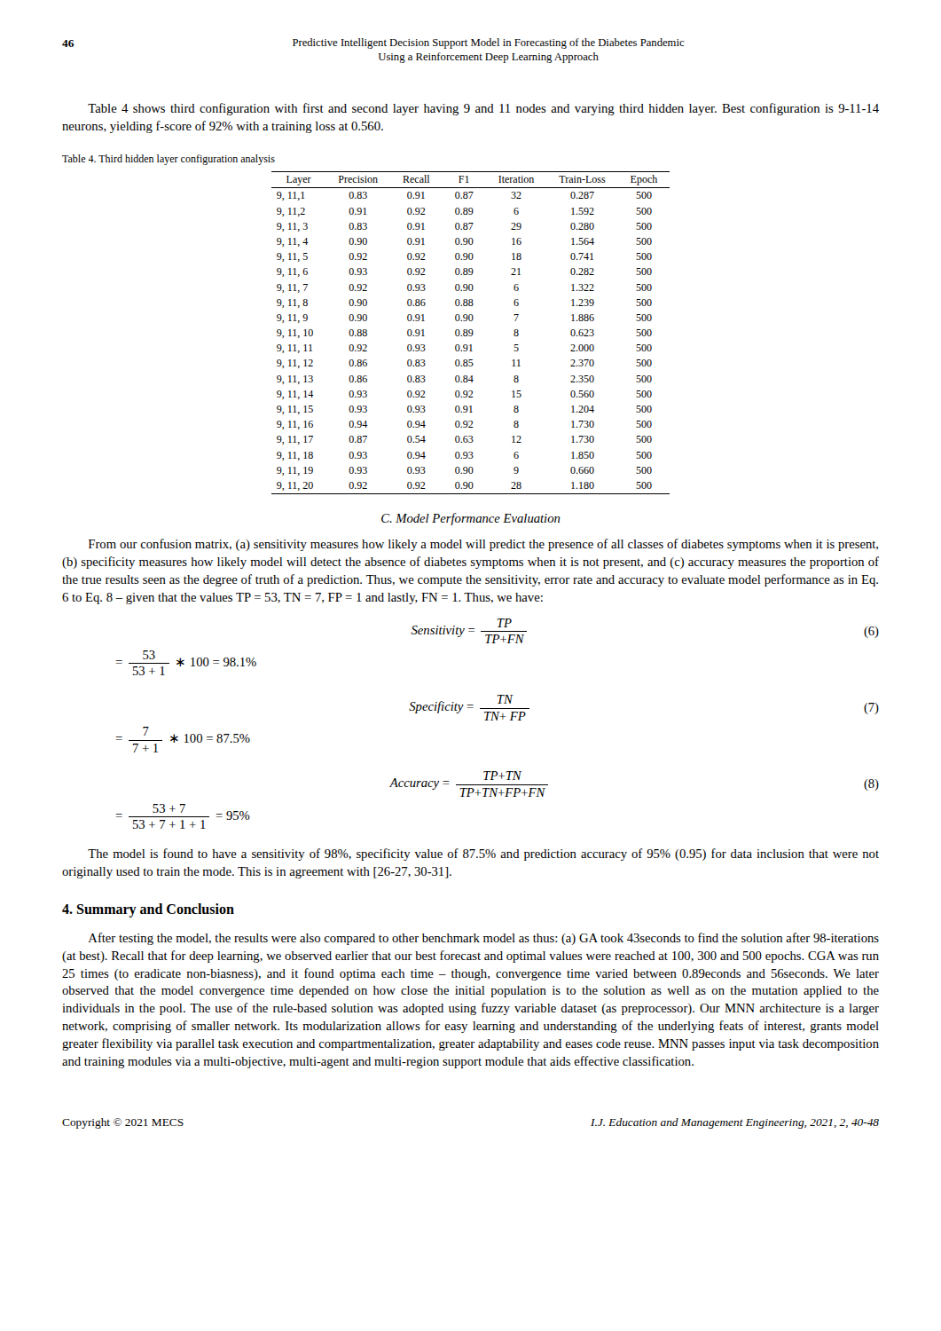46
Predictive Intelligent Decision Support Model in Forecasting of the Diabetes Pandemic
Using a Reinforcement Deep Learning Approach
Table 4 shows third configuration with first and second layer having 9 and 11 nodes and varying third hidden layer. Best configuration is 9-11-14 neurons, yielding f-score of 92% with a training loss at 0.560.
Table 4. Third hidden layer configuration analysis
| Layer | Precision | Recall | F1 | Iteration | Train-Loss | Epoch |
| --- | --- | --- | --- | --- | --- | --- |
| 9, 11,1 | 0.83 | 0.91 | 0.87 | 32 | 0.287 | 500 |
| 9, 11,2 | 0.91 | 0.92 | 0.89 | 6 | 1.592 | 500 |
| 9, 11, 3 | 0.83 | 0.91 | 0.87 | 29 | 0.280 | 500 |
| 9, 11, 4 | 0.90 | 0.91 | 0.90 | 16 | 1.564 | 500 |
| 9, 11, 5 | 0.92 | 0.92 | 0.90 | 18 | 0.741 | 500 |
| 9, 11, 6 | 0.93 | 0.92 | 0.89 | 21 | 0.282 | 500 |
| 9, 11, 7 | 0.92 | 0.93 | 0.90 | 6 | 1.322 | 500 |
| 9, 11, 8 | 0.90 | 0.86 | 0.88 | 6 | 1.239 | 500 |
| 9, 11, 9 | 0.90 | 0.91 | 0.90 | 7 | 1.886 | 500 |
| 9, 11, 10 | 0.88 | 0.91 | 0.89 | 8 | 0.623 | 500 |
| 9, 11, 11 | 0.92 | 0.93 | 0.91 | 5 | 2.000 | 500 |
| 9, 11, 12 | 0.86 | 0.83 | 0.85 | 11 | 2.370 | 500 |
| 9, 11, 13 | 0.86 | 0.83 | 0.84 | 8 | 2.350 | 500 |
| 9, 11, 14 | 0.93 | 0.92 | 0.92 | 15 | 0.560 | 500 |
| 9, 11, 15 | 0.93 | 0.93 | 0.91 | 8 | 1.204 | 500 |
| 9, 11, 16 | 0.94 | 0.94 | 0.92 | 8 | 1.730 | 500 |
| 9, 11, 17 | 0.87 | 0.54 | 0.63 | 12 | 1.730 | 500 |
| 9, 11, 18 | 0.93 | 0.94 | 0.93 | 6 | 1.850 | 500 |
| 9, 11, 19 | 0.93 | 0.93 | 0.90 | 9 | 0.660 | 500 |
| 9, 11, 20 | 0.92 | 0.92 | 0.90 | 28 | 1.180 | 500 |
C. Model Performance Evaluation
From our confusion matrix, (a) sensitivity measures how likely a model will predict the presence of all classes of diabetes symptoms when it is present, (b) specificity measures how likely model will detect the absence of diabetes symptoms when it is not present, and (c) accuracy measures the proportion of the true results seen as the degree of truth of a prediction. Thus, we compute the sensitivity, error rate and accuracy to evaluate model performance as in Eq. 6 to Eq. 8 – given that the values TP = 53, TN = 7, FP = 1 and lastly, FN = 1. Thus, we have:
Sensitivity = TP TP+FN (6)
= 5353 + 1 ∗ 100 = 98.1%
Specificity = TN TN+ FP (7)
= 77 + 1 ∗ 100 = 87.5%
Accuracy = TP+TN TP+TN+FP+FN (8)
= 53 + 753 + 7 + 1 + 1 = 95%
The model is found to have a sensitivity of 98%, specificity value of 87.5% and prediction accuracy of 95% (0.95) for data inclusion that were not originally used to train the mode. This is in agreement with [26-27, 30-31].
4. Summary and Conclusion
After testing the model, the results were also compared to other benchmark model as thus: (a) GA took 43seconds to find the solution after 98-iterations (at best). Recall that for deep learning, we observed earlier that our best forecast and optimal values were reached at 100, 300 and 500 epochs. CGA was run 25 times (to eradicate non-biasness), and it found optima each time – though, convergence time varied between 0.89econds and 56seconds. We later observed that the model convergence time depended on how close the initial population is to the solution as well as on the mutation applied to the individuals in the pool. The use of the rule-based solution was adopted using fuzzy variable dataset (as preprocessor). Our MNN architecture is a larger network, comprising of smaller network. Its modularization allows for easy learning and understanding of the underlying feats of interest, grants model greater flexibility via parallel task execution and compartmentalization, greater adaptability and eases code reuse. MNN passes input via task decomposition and training modules via a multi-objective, multi-agent and multi-region support module that aids effective classification.
Copyright © 2021 MECS
I.J. Education and Management Engineering, 2021, 2, 40-48